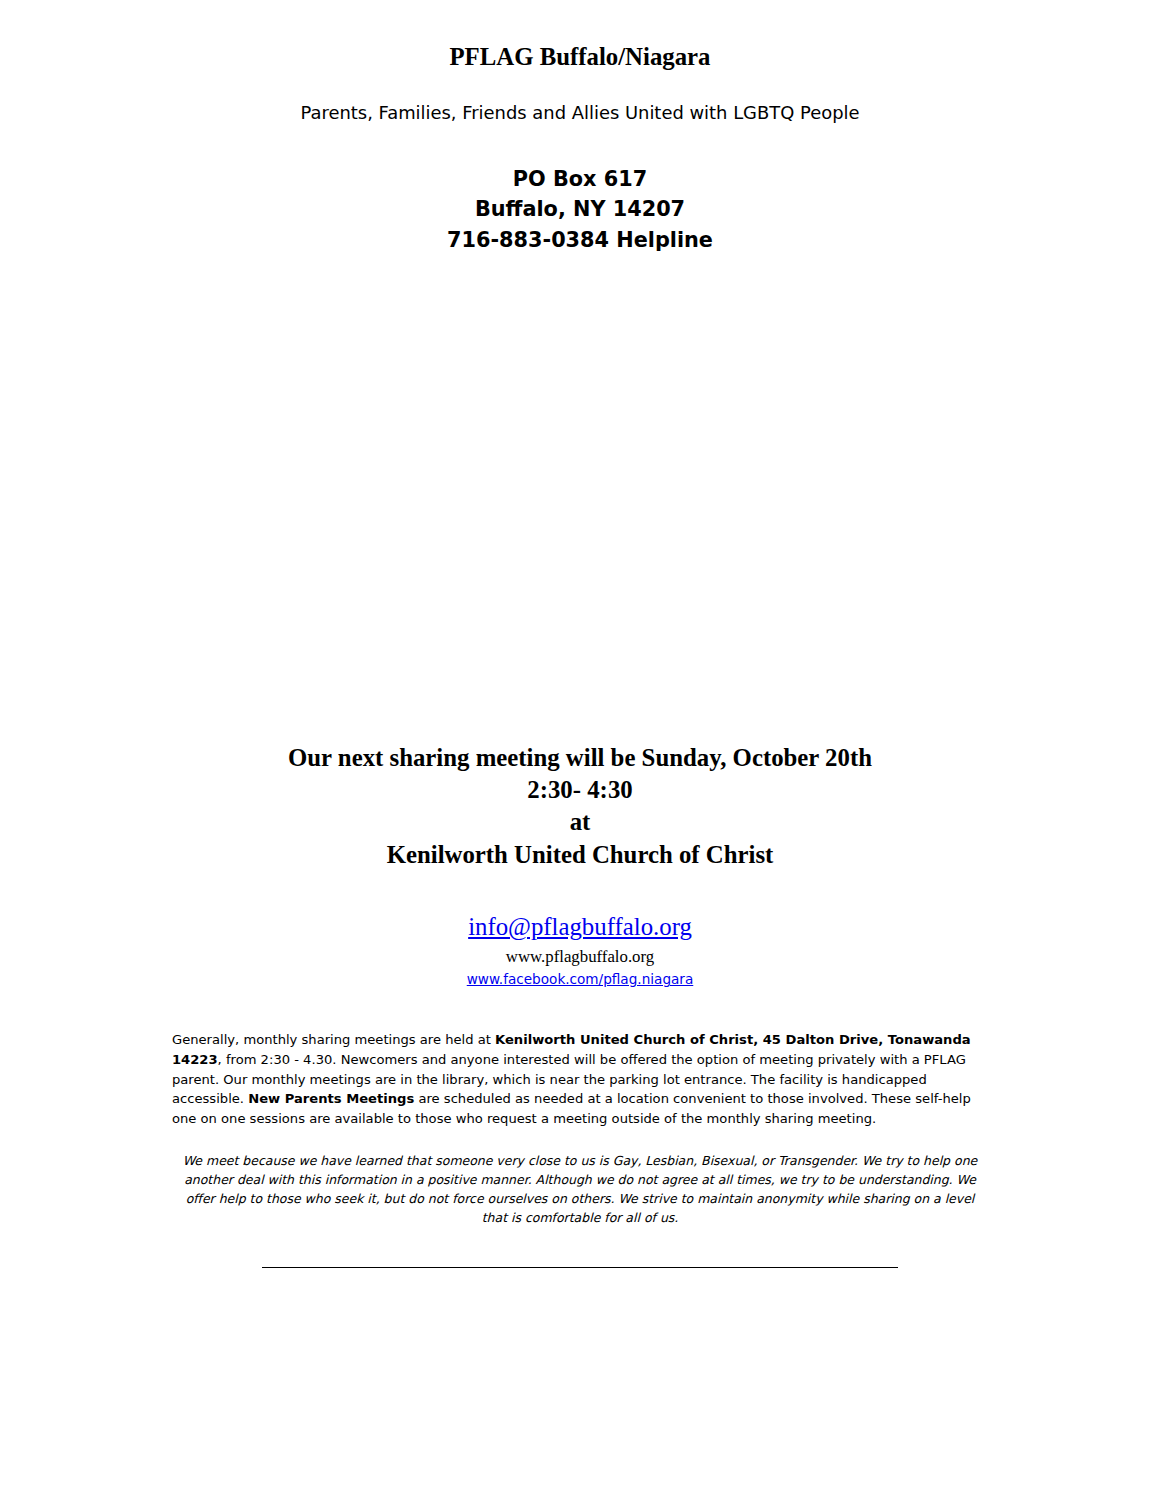PFLAG Buffalo/Niagara
Parents, Families, Friends and Allies United with LGBTQ People
PO Box 617
Buffalo, NY 14207
716-883-0384 Helpline
Our next sharing meeting will be Sunday, October 20th
2:30- 4:30
at
Kenilworth United Church of Christ
info@pflagbuffalo.org
www.pflagbuffalo.org
www.facebook.com/pflag.niagara
Generally, monthly sharing meetings are held at Kenilworth United Church of Christ, 45 Dalton Drive, Tonawanda 14223, from 2:30 - 4.30. Newcomers and anyone interested will be offered the option of meeting privately with a PFLAG parent. Our monthly meetings are in the library, which is near the parking lot entrance. The facility is handicapped accessible. New Parents Meetings are scheduled as needed at a location convenient to those involved. These self-help one on one sessions are available to those who request a meeting outside of the monthly sharing meeting.
We meet because we have learned that someone very close to us is Gay, Lesbian, Bisexual, or Transgender. We try to help one another deal with this information in a positive manner. Although we do not agree at all times, we try to be understanding. We offer help to those who seek it, but do not force ourselves on others. We strive to maintain anonymity while sharing on a level that is comfortable for all of us.